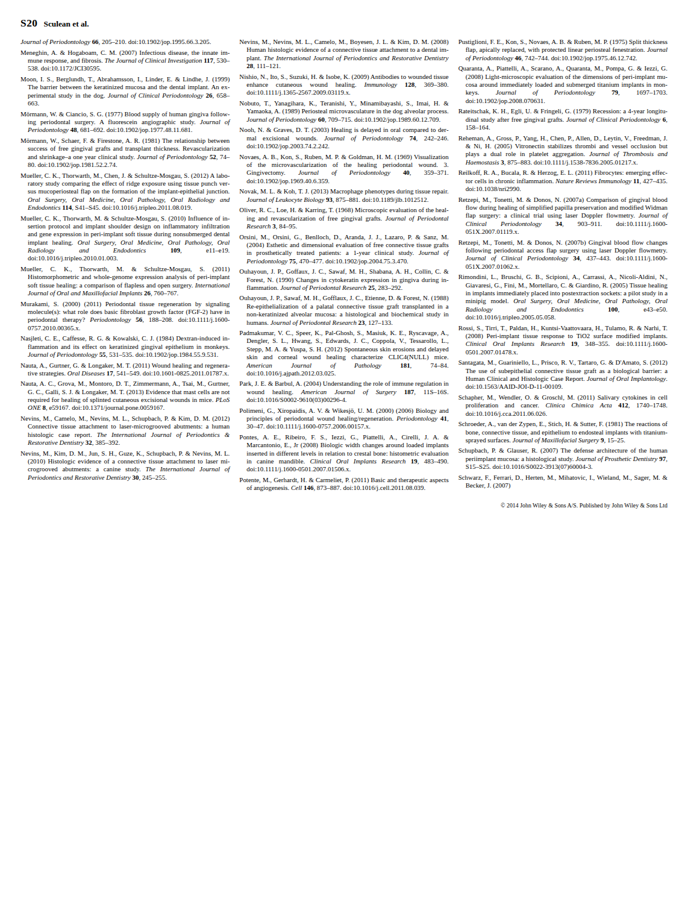S20 Sculean et al.
Journal of Periodontology 66, 205–210. doi:10.1902/jop.1995.66.3.205.
Meneghin, A. & Hogaboam, C. M. (2007) Infectious disease, the innate immune response, and fibrosis. The Journal of Clinical Investigation 117, 530–538. doi:10.1172/JCI30595.
Moon, I. S., Berglundh, T., Abrahamsson, I., Linder, E. & Lindhe, J. (1999) The barrier between the keratinized mucosa and the dental implant. An experimental study in the dog. Journal of Clinical Periodontology 26, 658–663.
Mörmann, W. & Ciancio, S. G. (1977) Blood supply of human gingiva following periodontal surgery. A fluorescein angiographic study. Journal of Periodontology 48, 681–692. doi:10.1902/jop.1977.48.11.681.
Mörmann, W., Schaer, F. & Firestone, A. R. (1981) The relationship between success of free gingival grafts and transplant thickness. Revascularization and shrinkage–a one year clinical study. Journal of Periodontology 52, 74–80. doi:10.1902/jop.1981.52.2.74.
Mueller, C. K., Thorwarth, M., Chen, J. & Schultze-Mosgau, S. (2012) A laboratory study comparing the effect of ridge exposure using tissue punch versus mucoperiosteal flap on the formation of the implant-epithelial junction. Oral Surgery, Oral Medicine, Oral Pathology, Oral Radiology and Endodontics 114, S41–S45. doi:10.1016/j.tripleo.2011.08.019.
Mueller, C. K., Thorwarth, M. & Schultze-Mosgau, S. (2010) Influence of insertion protocol and implant shoulder design on inflammatory infiltration and gene expression in peri-implant soft tissue during nonsubmerged dental implant healing. Oral Surgery, Oral Medicine, Oral Pathology, Oral Radiology and Endodontics 109, e11–e19. doi:10.1016/j.tripleo.2010.01.003.
Mueller, C. K., Thorwarth, M. & Schultze-Mosgau, S. (2011) Histomorphometric and whole-genome expression analysis of peri-implant soft tissue healing: a comparison of flapless and open surgery. International Journal of Oral and Maxillofacial Implants 26, 760–767.
Murakami, S. (2000) (2011) Periodontal tissue regeneration by signaling molecule(s): what role does basic fibroblast growth factor (FGF-2) have in periodontal therapy? Periodontology 56, 188–208. doi:10.1111/j.1600-0757.2010.00365.x.
Nasjleti, C. E., Caffesse, R. G. & Kowalski, C. J. (1984) Dextran-induced inflammation and its effect on keratinized gingival epithelium in monkeys. Journal of Periodontology 55, 531–535. doi:10.1902/jop.1984.55.9.531.
Nauta, A., Gurtner, G. & Longaker, M. T. (2011) Wound healing and regenerative strategies. Oral Diseases 17, 541–549. doi:10.1601-0825.2011.01787.x.
Nauta, A. C., Grova, M., Montoro, D. T., Zimmermann, A., Tsai, M., Gurtner, G. C., Galli, S. J. & Longaker, M. T. (2013) Evidence that mast cells are not required for healing of splinted cutaneous excisional wounds in mice. PLoS ONE 8, e59167. doi:10.1371/journal.pone.0059167.
Nevins, M., Camelo, M., Nevins, M. L., Schupbach, P. & Kim, D. M. (2012) Connective tissue attachment to laser-microgrooved abutments: a human histologic case report. The International Journal of Periodontics & Restorative Dentistry 32, 385–392.
Nevins, M., Kim, D. M., Jun, S. H., Guze, K., Schupbach, P. & Nevins, M. L. (2010) Histologic evidence of a connective tissue attachment to laser microgrooved abutments: a canine study. The International Journal of Periodontics and Restorative Dentistry 30, 245–255.
Nevins, M., Nevins, M. L., Camelo, M., Boyesen, J. L. & Kim, D. M. (2008) Human histologic evidence of a connective tissue attachment to a dental implant. The International Journal of Periodontics and Restorative Dentistry 28, 111–121.
Nishio, N., Ito, S., Suzuki, H. & Isobe, K. (2009) Antibodies to wounded tissue enhance cutaneous wound healing. Immunology 128, 369–380. doi:10.1111/j.1365-2567.2009.03119.x.
Nobuto, T., Yanagihara, K., Teranishi, Y., Minamibayashi, S., Imai, H. & Yamaoka, A. (1989) Periosteal microvasculature in the dog alveolar process. Journal of Periodontology 60, 709–715. doi:10.1902/jop.1989.60.12.709.
Nooh, N. & Graves, D. T. (2003) Healing is delayed in oral compared to dermal excisional wounds. Journal of Periodontology 74, 242–246. doi:10.1902/jop.2003.74.2.242.
Novaes, A. B., Kon, S., Ruben, M. P. & Goldman, H. M. (1969) Visualization of the microvascularization of the healing periodontal wound. 3. Gingivectomy. Journal of Periodontology 40, 359–371. doi:10.1902/jop.1969.40.6.359.
Novak, M. L. & Koh, T. J. (2013) Macrophage phenotypes during tissue repair. Journal of Leukocyte Biology 93, 875–881. doi:10.1189/jlb.1012512.
Oliver, R. C., Loe, H. & Karring, T. (1968) Microscopic evaluation of the healing and revascularization of free gingival grafts. Journal of Periodontal Research 3, 84–95.
Orsini, M., Orsini, G., Benlloch, D., Aranda, J. J., Lazaro, P. & Sanz, M. (2004) Esthetic and dimensional evaluation of free connective tissue grafts in prosthetically treated patients: a 1-year clinical study. Journal of Periodontology 75, 470–477. doi:10.1902/jop.2004.75.3.470.
Ouhayoun, J. P., Goffaux, J. C., Sawaf, M. H., Shabana, A. H., Collin, C. & Forest, N. (1990) Changes in cytokeratin expression in gingiva during inflammation. Journal of Periodontal Research 25, 283–292.
Ouhayoun, J. P., Sawaf, M. H., Gofflaux, J. C., Etienne, D. & Forest, N. (1988) Re-epithelialization of a palatal connective tissue graft transplanted in a non-keratinized alveolar mucosa: a histological and biochemical study in humans. Journal of Periodontal Research 23, 127–133.
Padmakumar, V. C., Speer, K., Pal-Ghosh, S., Masiuk, K. E., Ryscavage, A., Dengler, S. L., Hwang, S., Edwards, J. C., Coppola, V., Tessarollo, L., Stepp, M. A. & Yuspa, S. H. (2012) Spontaneous skin erosions and delayed skin and corneal wound healing characterize CLIC4(NULL) mice. American Journal of Pathology 181, 74–84. doi:10.1016/j.ajpath.2012.03.025.
Park, J. E. & Barbul, A. (2004) Understanding the role of immune regulation in wound healing. American Journal of Surgery 187, 11S–16S. doi:10.1016/S0002-9610(03)00296-4.
Polimeni, G., Xiropaidis, A. V. & Wikesjö, U. M. (2000) (2006) Biology and principles of periodontal wound healing/regeneration. Periodontology 41, 30–47. doi:10.1111/j.1600-0757.2006.00157.x.
Pontes, A. E., Ribeiro, F. S., Iezzi, G., Piattelli, A., Cirelli, J. A. & Marcantonio, E., Jr (2008) Biologic width changes around loaded implants inserted in different levels in relation to crestal bone: histometric evaluation in canine mandible. Clinical Oral Implants Research 19, 483–490. doi:10.1111/j.1600-0501.2007.01506.x.
Potente, M., Gerhardt, H. & Carmeliet, P. (2011) Basic and therapeutic aspects of angiogenesis. Cell 146, 873–887. doi:10.1016/j.cell.2011.08.039.
Pustiglioni, F. E., Kon, S., Novaes, A. B. & Ruben, M. P. (1975) Split thickness flap, apically replaced, with protected linear periosteal fenestration. Journal of Periodontology 46, 742–744. doi:10.1902/jop.1975.46.12.742.
Quaranta, A., Piattelli, A., Scarano, A., Quaranta, M., Pompa, G. & Iezzi, G. (2008) Light-microscopic evaluation of the dimensions of peri-implant mucosa around immediately loaded and submerged titanium implants in monkeys. Journal of Periodontology 79, 1697–1703. doi:10.1902/jop.2008.070631.
Rateitschak, K. H., Egli, U. & Fringeli, G. (1979) Recession: a 4-year longitudinal study after free gingival grafts. Journal of Clinical Periodontology 6, 158–164.
Reheman, A., Gross, P., Yang, H., Chen, P., Allen, D., Leytin, V., Freedman, J. & Ni, H. (2005) Vitronectin stabilizes thrombi and vessel occlusion but plays a dual role in platelet aggregation. Journal of Thrombosis and Haemostasis 3, 875–883. doi:10.1111/j.1538-7836.2005.01217.x.
Reilkoff, R. A., Bucala, R. & Herzog, E. L. (2011) Fibrocytes: emerging effector cells in chronic inflammation. Nature Reviews Immunology 11, 427–435. doi:10.1038/nri2990.
Retzepi, M., Tonetti, M. & Donos, N. (2007a) Comparison of gingival blood flow during healing of simplified papilla preservation and modified Widman flap surgery: a clinical trial using laser Doppler flowmetry. Journal of Clinical Periodontology 34, 903–911. doi:10.1111/j.1600-051X.2007.01119.x.
Retzepi, M., Tonetti, M. & Donos, N. (2007b) Gingival blood flow changes following periodontal access flap surgery using laser Doppler flowmetry. Journal of Clinical Periodontology 34, 437–443. doi:10.1111/j.1600-051X.2007.01062.x.
Rimondini, L., Bruschi, G. B., Scipioni, A., Carrassi, A., Nicoli-Aldini, N., Giavaresi, G., Fini, M., Mortellaro, C. & Giardino, R. (2005) Tissue healing in implants immediately placed into postextraction sockets: a pilot study in a minipig model. Oral Surgery, Oral Medicine, Oral Pathology, Oral Radiology and Endodontics 100, e43–e50. doi:10.1016/j.tripleo.2005.05.058.
Rossi, S., Tirri, T., Paldan, H., Kuntsi-Vaattovaara, H., Tulamo, R. & Narhi, T. (2008) Peri-implant tissue response to TiO2 surface modified implants. Clinical Oral Implants Research 19, 348–355. doi:10.1111/j.1600-0501.2007.01478.x.
Santagata, M., Guariniello, L., Prisco, R. V., Tartaro, G. & D'Amato, S. (2012) The use of subepithelial connective tissue graft as a biological barrier: a Human Clinical and Histologic Case Report. Journal of Oral Implantology. doi:10.1563/AAID-JOI-D-11-00109.
Schapher, M., Wendler, O. & Groschl, M. (2011) Salivary cytokines in cell proliferation and cancer. Clinica Chimica Acta 412, 1740–1748. doi:10.1016/j.cca.2011.06.026.
Schroeder, A., van der Zypen, E., Stich, H. & Sutter, F. (1981) The reactions of bone, connective tissue, and epithelium to endosteal implants with titanium-sprayed surfaces. Journal of Maxillofacial Surgery 9, 15–25.
Schupbach, P. & Glauser, R. (2007) The defense architecture of the human periimplant mucosa: a histological study. Journal of Prosthetic Dentistry 97, S15–S25. doi:10.1016/S0022-3913(07)60004-3.
Schwarz, F., Ferrari, D., Herten, M., Mihatovic, I., Wieland, M., Sager, M. & Becker, J. (2007)
© 2014 John Wiley & Sons A/S. Published by John Wiley & Sons Ltd